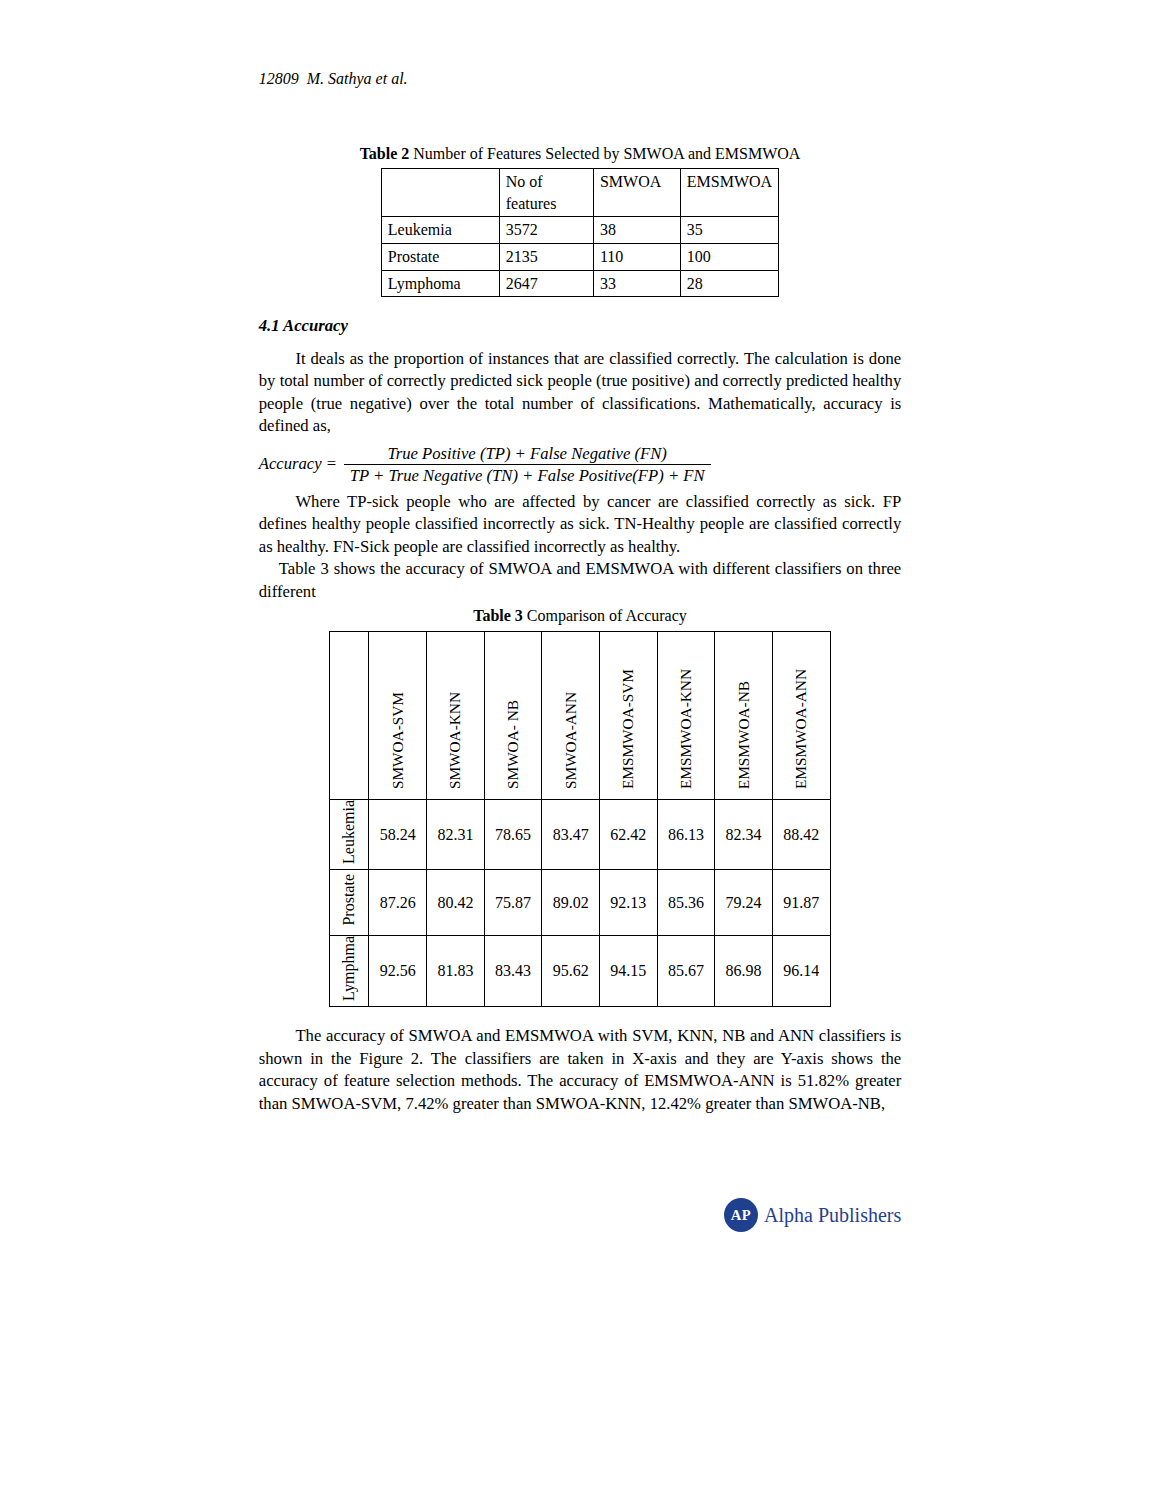12809 M. Sathya et al.
Table 2 Number of Features Selected by SMWOA and EMSMWOA
| | No of features | SMWOA | EMSMWOA |
| Leukemia | 3572 | 38 | 35 |
| Prostate | 2135 | 110 | 100 |
| Lymphoma | 2647 | 33 | 28 |
4.1 Accuracy
It deals as the proportion of instances that are classified correctly. The calculation is done by total number of correctly predicted sick people (true positive) and correctly predicted healthy people (true negative) over the total number of classifications. Mathematically, accuracy is defined as,
Accuracy = True Positive (TP) + False Negative (FN) TP + True Negative (TN) + False Positive(FP) + FN
Where TP-sick people who are affected by cancer are classified correctly as sick. FP defines healthy people classified incorrectly as sick. TN-Healthy people are classified correctly as healthy. FN-Sick people are classified incorrectly as healthy.
Table 3 shows the accuracy of SMWOA and EMSMWOA with different classifiers on three different
Table 3 Comparison of Accuracy
| | SMWOA-SVM | SMWOA-KNN | SMWOA- NB | SMWOA-ANN | EMSMWOA-SVM | EMSMWOA-KNN | EMSMWOA-NB | EMSMWOA-ANN |
| --- | --- | --- | --- | --- | --- | --- | --- | --- |
| Leukemia | 58.24 | 82.31 | 78.65 | 83.47 | 62.42 | 86.13 | 82.34 | 88.42 |
| Prostate | 87.26 | 80.42 | 75.87 | 89.02 | 92.13 | 85.36 | 79.24 | 91.87 |
| Lymphma | 92.56 | 81.83 | 83.43 | 95.62 | 94.15 | 85.67 | 86.98 | 96.14 |
The accuracy of SMWOA and EMSMWOA with SVM, KNN, NB and ANN classifiers is shown in the Figure 2. The classifiers are taken in X-axis and they are Y-axis shows the accuracy of feature selection methods. The accuracy of EMSMWOA-ANN is 51.82% greater than SMWOA-SVM, 7.42% greater than SMWOA-KNN, 12.42% greater than SMWOA-NB,
AP Alpha Publishers